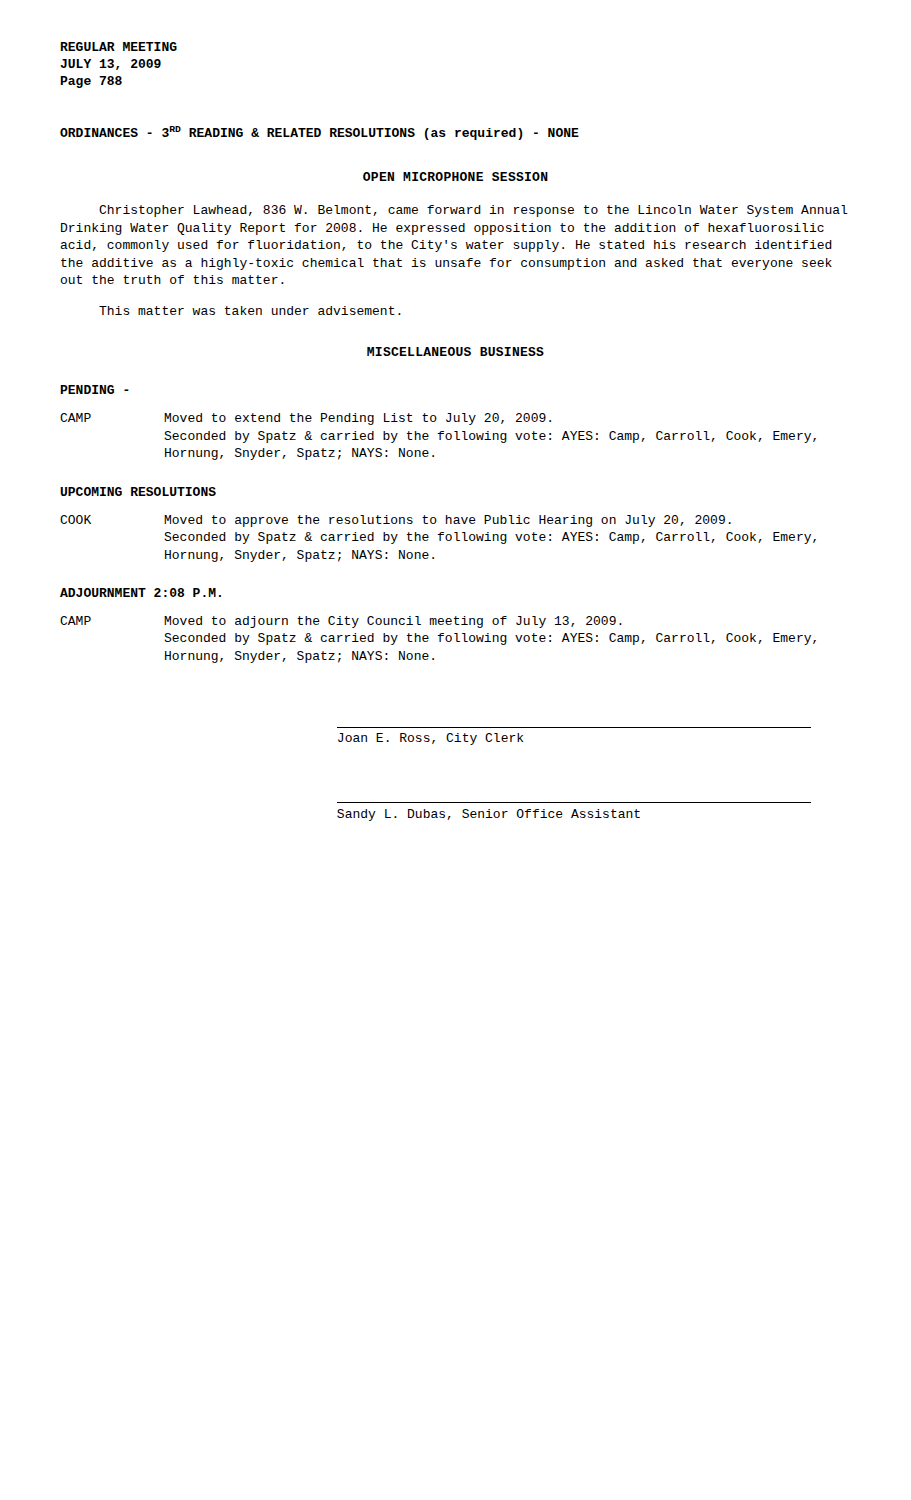REGULAR MEETING
JULY 13, 2009
Page 788
ORDINANCES - 3RD READING & RELATED RESOLUTIONS (as required) - NONE
OPEN MICROPHONE SESSION
Christopher Lawhead, 836 W. Belmont, came forward in response to the Lincoln Water System Annual Drinking Water Quality Report for 2008. He expressed opposition to the addition of hexafluorosilic acid, commonly used for fluoridation, to the City's water supply. He stated his research identified the additive as a highly-toxic chemical that is unsafe for consumption and asked that everyone seek out the truth of this matter.
This matter was taken under advisement.
MISCELLANEOUS BUSINESS
PENDING -
CAMP
Moved to extend the Pending List to July 20, 2009.
Seconded by Spatz & carried by the following vote: AYES: Camp, Carroll, Cook, Emery, Hornung, Snyder, Spatz; NAYS: None.
UPCOMING RESOLUTIONS
COOK
Moved to approve the resolutions to have Public Hearing on July 20, 2009.
Seconded by Spatz & carried by the following vote: AYES: Camp, Carroll, Cook, Emery, Hornung, Snyder, Spatz; NAYS: None.
ADJOURNMENT 2:08 P.M.
CAMP
Moved to adjourn the City Council meeting of July 13, 2009.
Seconded by Spatz & carried by the following vote: AYES: Camp, Carroll, Cook, Emery, Hornung, Snyder, Spatz; NAYS: None.
Joan E. Ross, City Clerk
Sandy L. Dubas, Senior Office Assistant